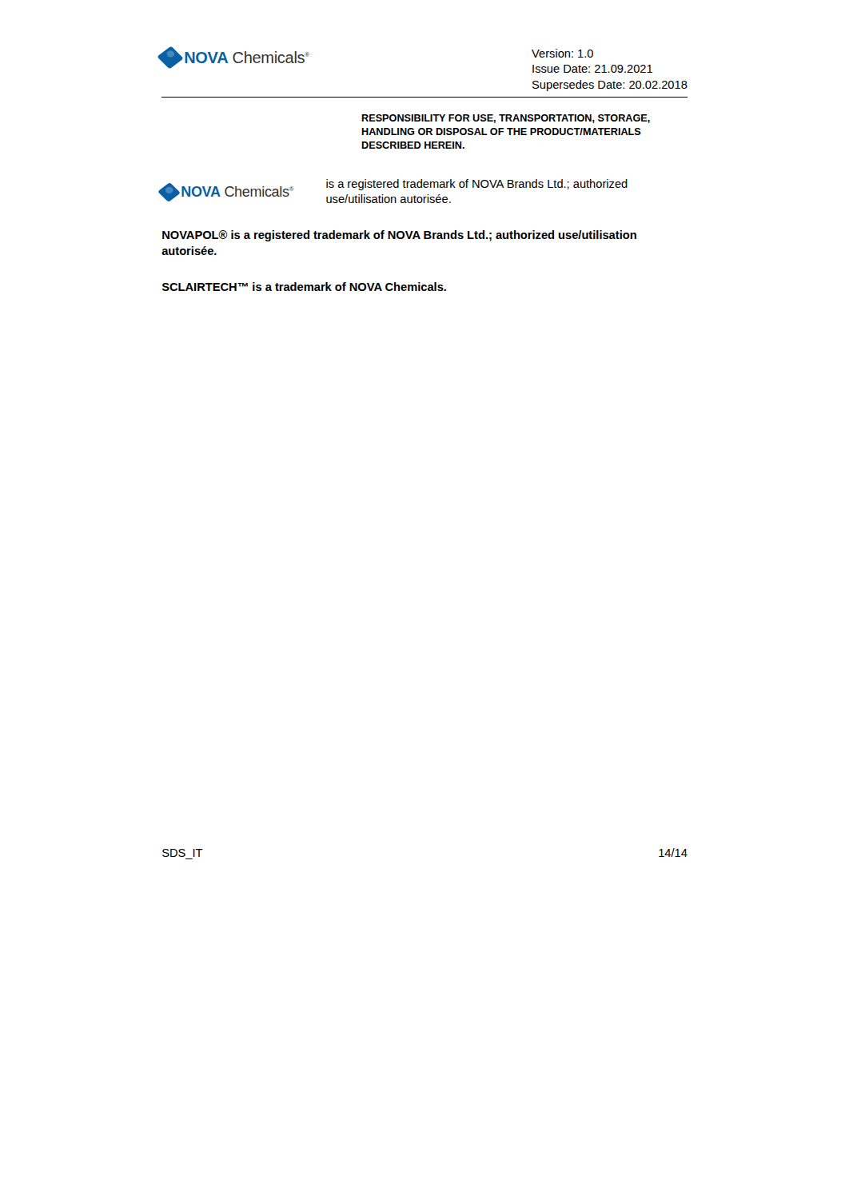NOVA Chemicals®
Version: 1.0
Issue Date: 21.09.2021
Supersedes Date: 20.02.2018
RESPONSIBILITY FOR USE, TRANSPORTATION, STORAGE, HANDLING OR DISPOSAL OF THE PRODUCT/MATERIALS DESCRIBED HEREIN.
NOVA Chemicals®
is a registered trademark of NOVA Brands Ltd.; authorized use/utilisation autorisée.
NOVAPOL® is a registered trademark of NOVA Brands Ltd.; authorized use/utilisation autorisée.
SCLAIRTECH™ is a trademark of NOVA Chemicals.
SDS_IT 14/14